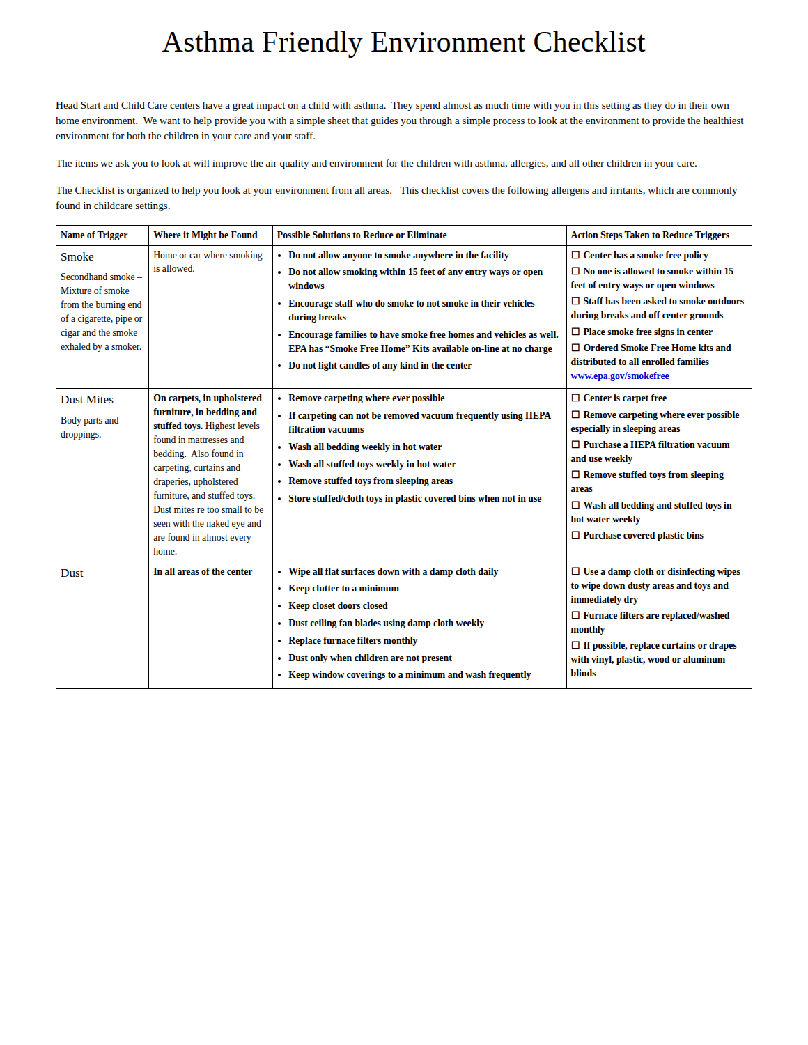Asthma Friendly Environment Checklist
Head Start and Child Care centers have a great impact on a child with asthma. They spend almost as much time with you in this setting as they do in their own home environment. We want to help provide you with a simple sheet that guides you through a simple process to look at the environment to provide the healthiest environment for both the children in your care and your staff.
The items we ask you to look at will improve the air quality and environment for the children with asthma, allergies, and all other children in your care.
The Checklist is organized to help you look at your environment from all areas. This checklist covers the following allergens and irritants, which are commonly found in childcare settings.
| Name of Trigger | Where it Might be Found | Possible Solutions to Reduce or Eliminate | Action Steps Taken to Reduce Triggers |
| --- | --- | --- | --- |
| Smoke Secondhand smoke – Mixture of smoke from the burning end of a cigarette, pipe or cigar and the smoke exhaled by a smoker. | Home or car where smoking is allowed. | Do not allow anyone to smoke anywhere in the facility Do not allow smoking within 15 feet of any entry ways or open windows Encourage staff who do smoke to not smoke in their vehicles during breaks Encourage families to have smoke free homes and vehicles as well. EPA has “Smoke Free Home” Kits available on-line at no charge Do not light candles of any kind in the center | Center has a smoke free policy No one is allowed to smoke within 15 feet of entry ways or open windows Staff has been asked to smoke outdoors during breaks and off center grounds Place smoke free signs in center Ordered Smoke Free Home kits and distributed to all enrolled families www.epa.gov/smokefree |
| Dust Mites Body parts and droppings. | On carpets, in upholstered furniture, in bedding and stuffed toys. Highest levels found in mattresses and bedding. Also found in carpeting, curtains and draperies, upholstered furniture, and stuffed toys. Dust mites re too small to be seen with the naked eye and are found in almost every home. | Remove carpeting where ever possible If carpeting can not be removed vacuum frequently using HEPA filtration vacuums Wash all bedding weekly in hot water Wash all stuffed toys weekly in hot water Remove stuffed toys from sleeping areas Store stuffed/cloth toys in plastic covered bins when not in use | Center is carpet free Remove carpeting where ever possible especially in sleeping areas Purchase a HEPA filtration vacuum and use weekly Remove stuffed toys from sleeping areas Wash all bedding and stuffed toys in hot water weekly Purchase covered plastic bins |
| Dust | In all areas of the center | Wipe all flat surfaces down with a damp cloth daily Keep clutter to a minimum Keep closet doors closed Dust ceiling fan blades using damp cloth weekly Replace furnace filters monthly Dust only when children are not present Keep window coverings to a minimum and wash frequently | Use a damp cloth or disinfecting wipes to wipe down dusty areas and toys and immediately dry Furnace filters are replaced/washed monthly If possible, replace curtains or drapes with vinyl, plastic, wood or aluminum blinds |